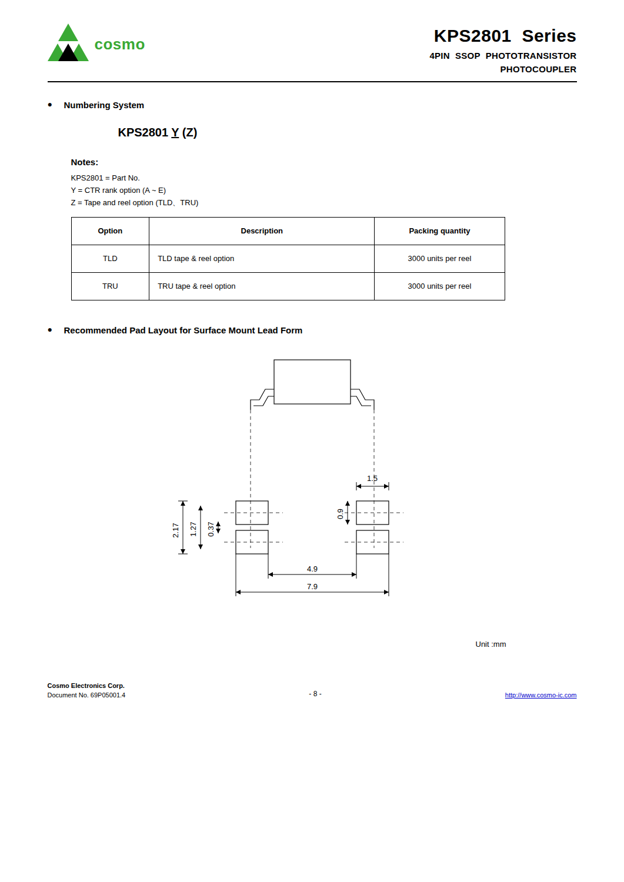cosmo
KPS2801 Series
4PIN SSOP PHOTOTRANSISTOR
PHOTOCOUPLER
Numbering System
KPS2801 Y (Z)
Notes:
KPS2801 = Part No.
Y = CTR rank option (A ~ E)
Z = Tape and reel option (TLD、TRU)
| Option | Description | Packing quantity |
| --- | --- | --- |
| TLD | TLD tape & reel option | 3000 units per reel |
| TRU | TRU tape & reel option | 3000 units per reel |
Recommended Pad Layout for Surface Mount Lead Form
2.17 1.27 0.37 0.9 1.5 4.9 7.9
Unit :mm
Cosmo Electronics Corp.
Document No. 69P05001.4
- 8 -
http://www.cosmo-ic.com